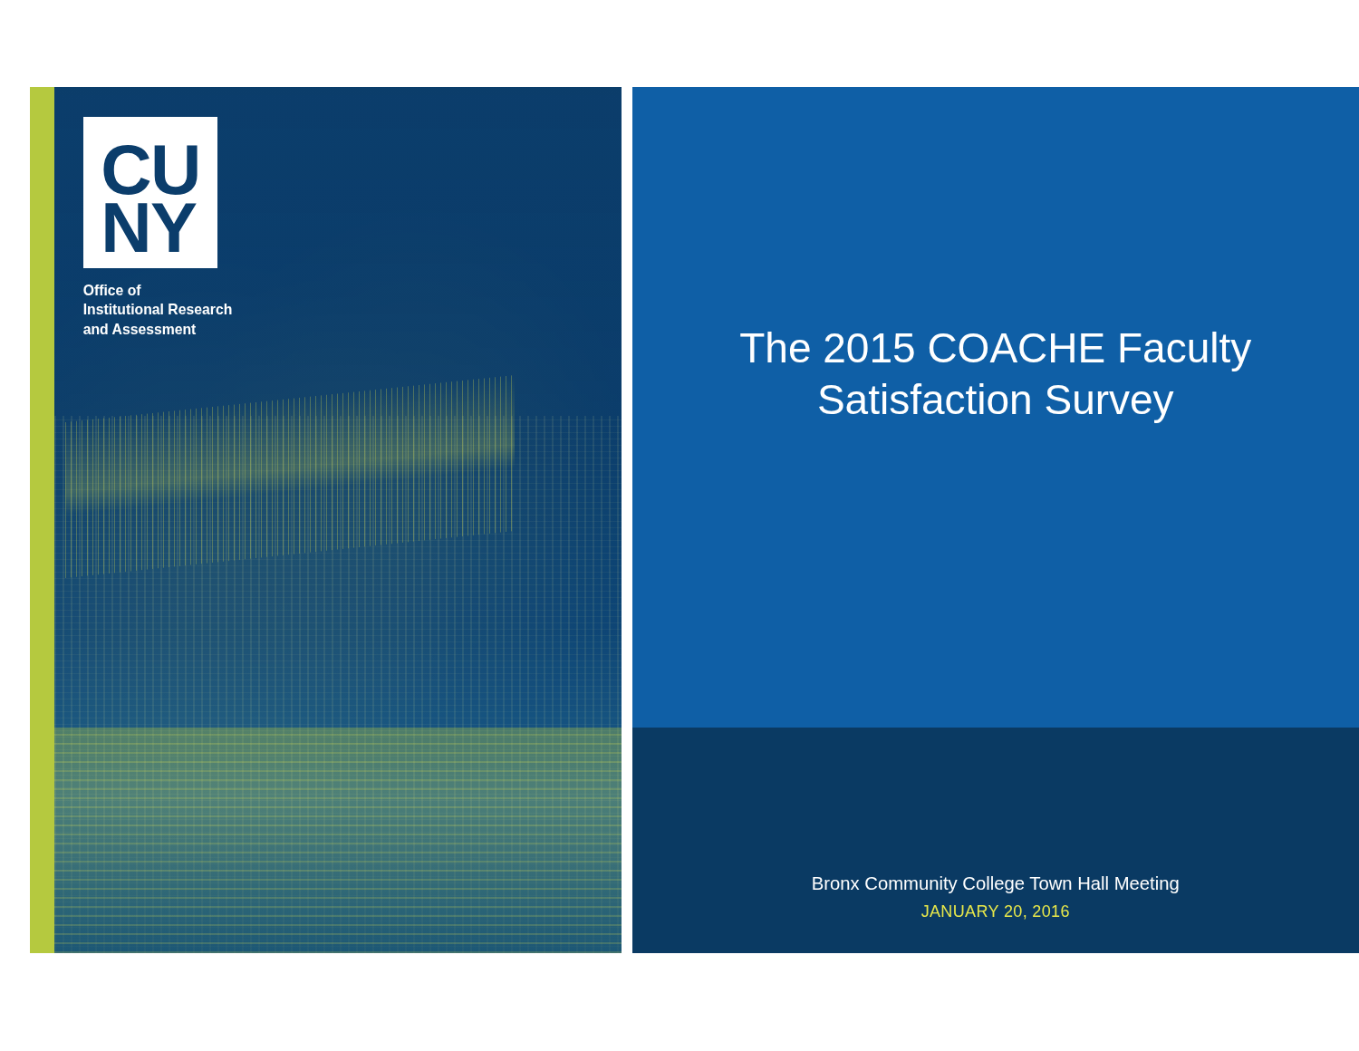CU NY
Office of
Institutional Research
and Assessment
The 2015 COACHE Faculty Satisfaction Survey
Bronx Community College Town Hall Meeting
JANUARY 20, 2016